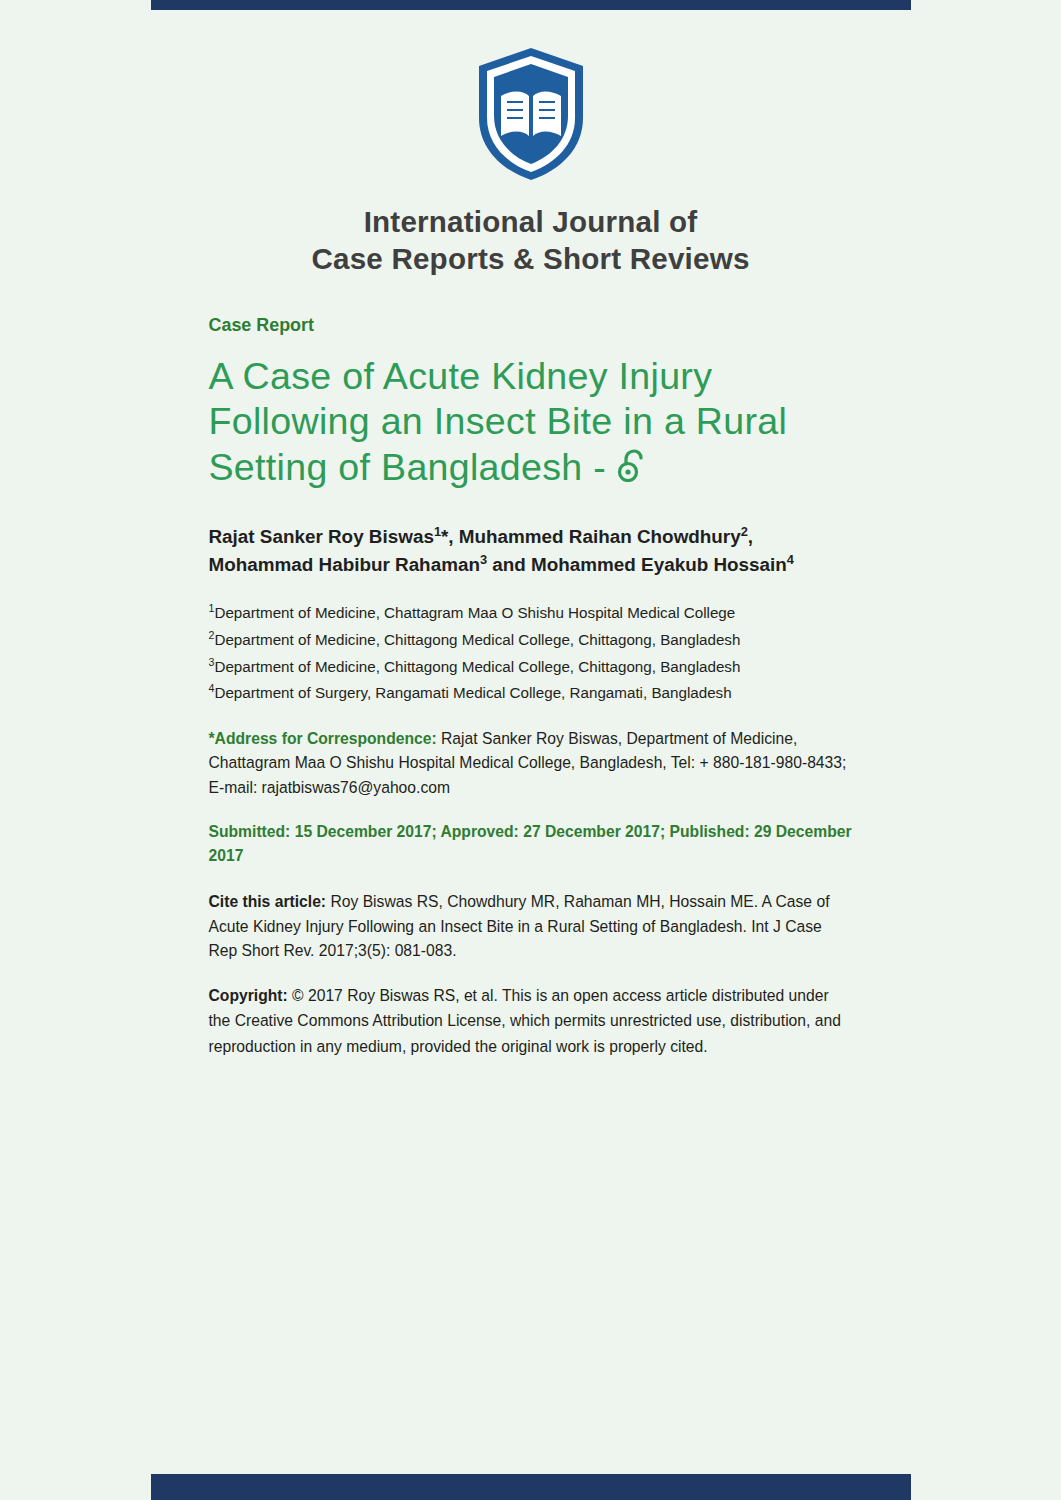International Journal of
Case Reports & Short Reviews
Case Report
A Case of Acute Kidney Injury Following an Insect Bite in a Rural Setting of Bangladesh -
Rajat Sanker Roy Biswas1*, Muhammed Raihan Chowdhury2, Mohammad Habibur Rahaman3 and Mohammed Eyakub Hossain4
1Department of Medicine, Chattagram Maa O Shishu Hospital Medical College
2Department of Medicine, Chittagong Medical College, Chittagong, Bangladesh
3Department of Medicine, Chittagong Medical College, Chittagong, Bangladesh
4Department of Surgery, Rangamati Medical College, Rangamati, Bangladesh
*Address for Correspondence: Rajat Sanker Roy Biswas, Department of Medicine, Chattagram Maa O Shishu Hospital Medical College, Bangladesh, Tel: + 880-181-980-8433;
E-mail: rajatbiswas76@yahoo.com
Submitted: 15 December 2017; Approved: 27 December 2017; Published: 29 December 2017
Cite this article: Roy Biswas RS, Chowdhury MR, Rahaman MH, Hossain ME. A Case of Acute Kidney Injury Following an Insect Bite in a Rural Setting of Bangladesh. Int J Case Rep Short Rev. 2017;3(5): 081-083.
Copyright: © 2017 Roy Biswas RS, et al. This is an open access article distributed under the Creative Commons Attribution License, which permits unrestricted use, distribution, and reproduction in any medium, provided the original work is properly cited.